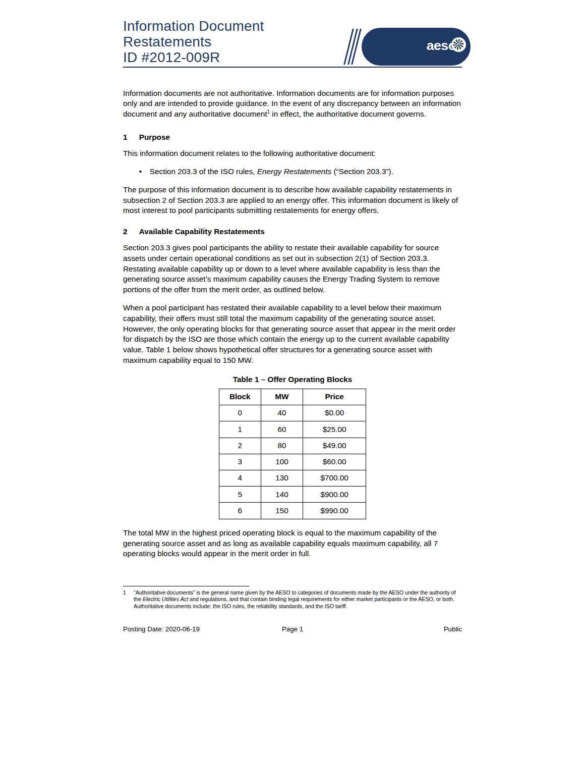Information Document
Restatements
ID #2012-009R
aeso
Information documents are not authoritative. Information documents are for information purposes only and are intended to provide guidance. In the event of any discrepancy between an information document and any authoritative document1 in effect, the authoritative document governs.
1 Purpose
This information document relates to the following authoritative document:
Section 203.3 of the ISO rules, Energy Restatements (“Section 203.3”).
The purpose of this information document is to describe how available capability restatements in subsection 2 of Section 203.3 are applied to an energy offer. This information document is likely of most interest to pool participants submitting restatements for energy offers.
2 Available Capability Restatements
Section 203.3 gives pool participants the ability to restate their available capability for source assets under certain operational conditions as set out in subsection 2(1) of Section 203.3. Restating available capability up or down to a level where available capability is less than the generating source asset’s maximum capability causes the Energy Trading System to remove portions of the offer from the merit order, as outlined below.
When a pool participant has restated their available capability to a level below their maximum capability, their offers must still total the maximum capability of the generating source asset. However, the only operating blocks for that generating source asset that appear in the merit order for dispatch by the ISO are those which contain the energy up to the current available capability value. Table 1 below shows hypothetical offer structures for a generating source asset with maximum capability equal to 150 MW.
Table 1 – Offer Operating Blocks
| Block | MW | Price |
| --- | --- | --- |
| 0 | 40 | $0.00 |
| 1 | 60 | $25.00 |
| 2 | 80 | $49.00 |
| 3 | 100 | $60.00 |
| 4 | 130 | $700.00 |
| 5 | 140 | $900.00 |
| 6 | 150 | $990.00 |
The total MW in the highest priced operating block is equal to the maximum capability of the generating source asset and as long as available capability equals maximum capability, all 7 operating blocks would appear in the merit order in full.
1
“Authoritative documents” is the general name given by the AESO to categories of documents made by the AESO under the authority of the Electric Utilities Act and regulations, and that contain binding legal requirements for either market participants or the AESO, or both. Authoritative documents include: the ISO rules, the reliability standards, and the ISO tariff.
Posting Date: 2020-06-19
Page 1
Public